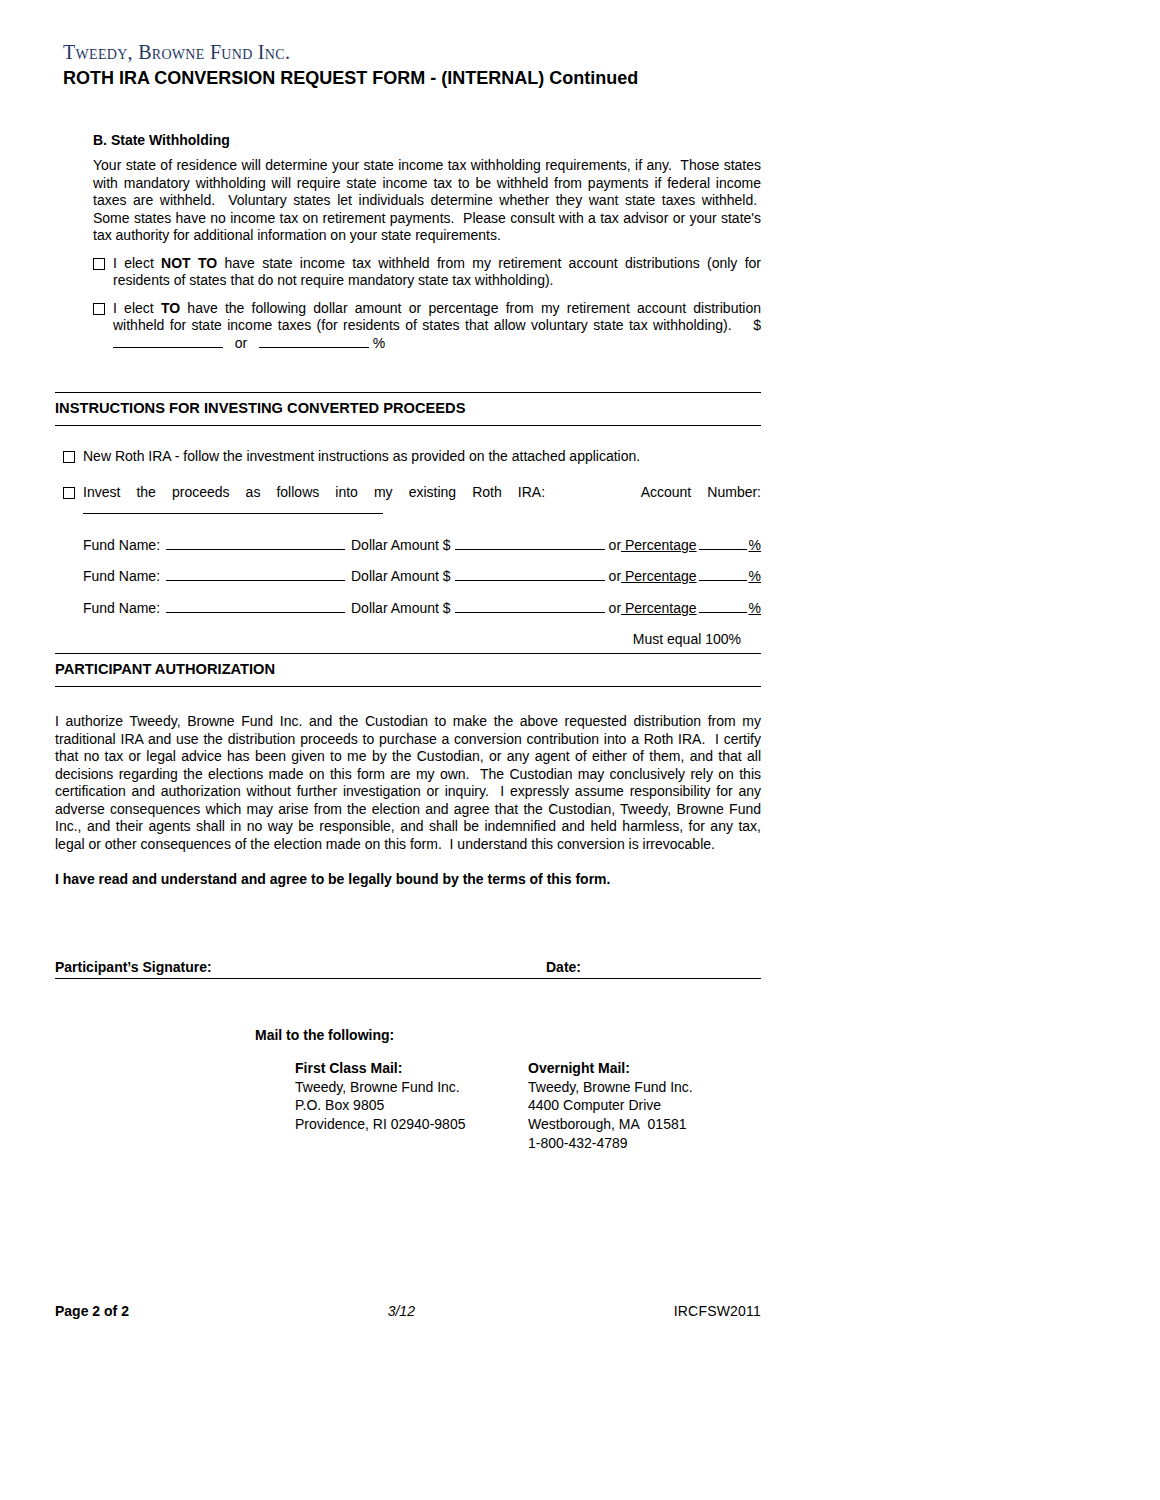Tweedy, Browne Fund Inc.
ROTH IRA CONVERSION REQUEST FORM - (INTERNAL) Continued
B. State Withholding
Your state of residence will determine your state income tax withholding requirements, if any. Those states with mandatory withholding will require state income tax to be withheld from payments if federal income taxes are withheld. Voluntary states let individuals determine whether they want state taxes withheld. Some states have no income tax on retirement payments. Please consult with a tax advisor or your state's tax authority for additional information on your state requirements.
I elect NOT TO have state income tax withheld from my retirement account distributions (only for residents of states that do not require mandatory state tax withholding).
I elect TO have the following dollar amount or percentage from my retirement account distribution withheld for state income taxes (for residents of states that allow voluntary state tax withholding). $ or %
INSTRUCTIONS FOR INVESTING CONVERTED PROCEEDS
New Roth IRA - follow the investment instructions as provided on the attached application.
Invest the proceeds as follows into my existing Roth IRA: Account Number:
Fund Name: Dollar Amount $ or Percentage %
Fund Name: Dollar Amount $ or Percentage %
Fund Name: Dollar Amount $ or Percentage %
Must equal 100%
PARTICIPANT AUTHORIZATION
I authorize Tweedy, Browne Fund Inc. and the Custodian to make the above requested distribution from my traditional IRA and use the distribution proceeds to purchase a conversion contribution into a Roth IRA. I certify that no tax or legal advice has been given to me by the Custodian, or any agent of either of them, and that all decisions regarding the elections made on this form are my own. The Custodian may conclusively rely on this certification and authorization without further investigation or inquiry. I expressly assume responsibility for any adverse consequences which may arise from the election and agree that the Custodian, Tweedy, Browne Fund Inc., and their agents shall in no way be responsible, and shall be indemnified and held harmless, for any tax, legal or other consequences of the election made on this form. I understand this conversion is irrevocable.
I have read and understand and agree to be legally bound by the terms of this form.
Participant’s Signature: Date:
Mail to the following:
First Class Mail:
Tweedy, Browne Fund Inc.
P.O. Box 9805
Providence, RI 02940-9805
Overnight Mail:
Tweedy, Browne Fund Inc.
4400 Computer Drive
Westborough, MA 01581
1-800-432-4789
Page 2 of 2 3/12 IRCFSW2011